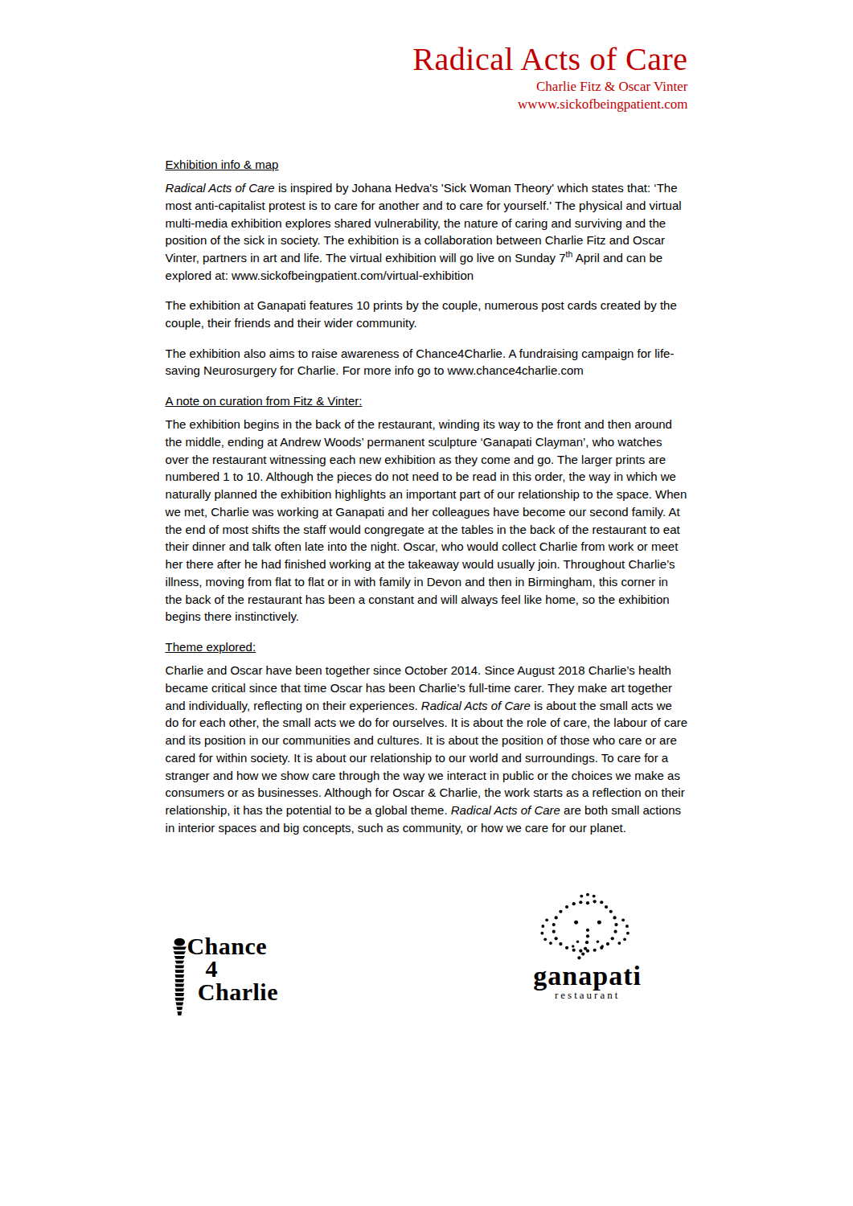Radical Acts of Care
Charlie Fitz & Oscar Vinter
wwww.sickofbeingpatient.com
Exhibition info & map
Radical Acts of Care is inspired by Johana Hedva's 'Sick Woman Theory' which states that: ‘The most anti-capitalist protest is to care for another and to care for yourself.' The physical and virtual multi-media exhibition explores shared vulnerability, the nature of caring and surviving and the position of the sick in society. The exhibition is a collaboration between Charlie Fitz and Oscar Vinter, partners in art and life. The virtual exhibition will go live on Sunday 7th April and can be explored at: www.sickofbeingpatient.com/virtual-exhibition
The exhibition at Ganapati features 10 prints by the couple, numerous post cards created by the couple, their friends and their wider community.
The exhibition also aims to raise awareness of Chance4Charlie. A fundraising campaign for life-saving Neurosurgery for Charlie. For more info go to www.chance4charlie.com
A note on curation from Fitz & Vinter:
The exhibition begins in the back of the restaurant, winding its way to the front and then around the middle, ending at Andrew Woods’ permanent sculpture ‘Ganapati Clayman’, who watches over the restaurant witnessing each new exhibition as they come and go. The larger prints are numbered 1 to 10. Although the pieces do not need to be read in this order, the way in which we naturally planned the exhibition highlights an important part of our relationship to the space. When we met, Charlie was working at Ganapati and her colleagues have become our second family. At the end of most shifts the staff would congregate at the tables in the back of the restaurant to eat their dinner and talk often late into the night. Oscar, who would collect Charlie from work or meet her there after he had finished working at the takeaway would usually join. Throughout Charlie’s illness, moving from flat to flat or in with family in Devon and then in Birmingham, this corner in the back of the restaurant has been a constant and will always feel like home, so the exhibition begins there instinctively.
Theme explored:
Charlie and Oscar have been together since October 2014. Since August 2018 Charlie’s health became critical since that time Oscar has been Charlie’s full-time carer. They make art together and individually, reflecting on their experiences. Radical Acts of Care is about the small acts we do for each other, the small acts we do for ourselves. It is about the role of care, the labour of care and its position in our communities and cultures. It is about the position of those who care or are cared for within society. It is about our relationship to our world and surroundings. To care for a stranger and how we show care through the way we interact in public or the choices we make as consumers or as businesses. Although for Oscar & Charlie, the work starts as a reflection on their relationship, it has the potential to be a global theme. Radical Acts of Care are both small actions in interior spaces and big concepts, such as community, or how we care for our planet.
Chance
4
Charlie
ganapati
restaurant